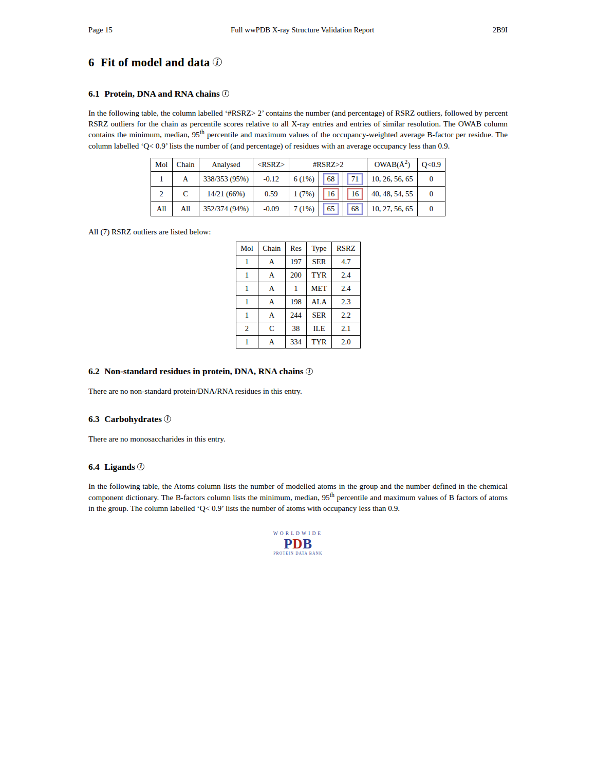Page 15
Full wwPDB X-ray Structure Validation Report
2B9I
6 Fit of model and datai
6.1 Protein, DNA and RNA chainsi
In the following table, the column labelled ‘#RSRZ> 2’ contains the number (and percentage) of RSRZ outliers, followed by percent RSRZ outliers for the chain as percentile scores relative to all X-ray entries and entries of similar resolution. The OWAB column contains the minimum, median, 95th percentile and maximum values of the occupancy-weighted average B-factor per residue. The column labelled ‘Q< 0.9’ lists the number of (and percentage) of residues with an average occupancy less than 0.9.
| Mol | Chain | Analysed | <RSRZ> | #RSRZ>2 | OWAB(Å 2 ) | Q<0.9 |
| --- | --- | --- | --- | --- | --- | --- |
| 1 | A | 338/353 (95%) | -0.12 | 6 (1%) | 68 | 71 | 10, 26, 56, 65 | 0 |
| 2 | C | 14/21 (66%) | 0.59 | 1 (7%) | 16 | 16 | 40, 48, 54, 55 | 0 |
| All | All | 352/374 (94%) | -0.09 | 7 (1%) | 65 | 68 | 10, 27, 56, 65 | 0 |
All (7) RSRZ outliers are listed below:
| Mol | Chain | Res | Type | RSRZ |
| --- | --- | --- | --- | --- |
| 1 | A | 197 | SER | 4.7 |
| 1 | A | 200 | TYR | 2.4 |
| 1 | A | 1 | MET | 2.4 |
| 1 | A | 198 | ALA | 2.3 |
| 1 | A | 244 | SER | 2.2 |
| 2 | C | 38 | ILE | 2.1 |
| 1 | A | 334 | TYR | 2.0 |
6.2 Non-standard residues in protein, DNA, RNA chainsi
There are no non-standard protein/DNA/RNA residues in this entry.
6.3 Carbohydratesi
There are no monosaccharides in this entry.
6.4 Ligandsi
In the following table, the Atoms column lists the number of modelled atoms in the group and the number defined in the chemical component dictionary. The B-factors column lists the minimum, median, 95th percentile and maximum values of B factors of atoms in the group. The column labelled ‘Q< 0.9’ lists the number of atoms with occupancy less than 0.9.
WORLDWIDE
PDB
PROTEIN DATA BANK